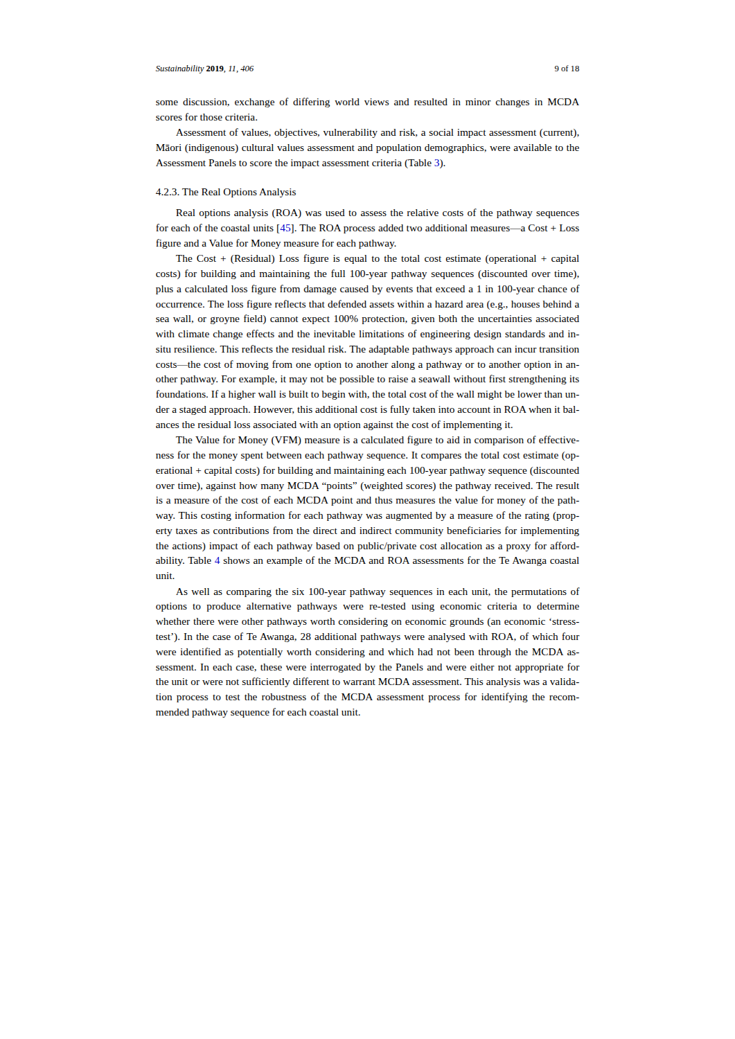Sustainability 2019, 11, 406
9 of 18
some discussion, exchange of differing world views and resulted in minor changes in MCDA scores for those criteria.
Assessment of values, objectives, vulnerability and risk, a social impact assessment (current), Māori (indigenous) cultural values assessment and population demographics, were available to the Assessment Panels to score the impact assessment criteria (Table 3).
4.2.3. The Real Options Analysis
Real options analysis (ROA) was used to assess the relative costs of the pathway sequences for each of the coastal units [45]. The ROA process added two additional measures—a Cost + Loss figure and a Value for Money measure for each pathway.
The Cost + (Residual) Loss figure is equal to the total cost estimate (operational + capital costs) for building and maintaining the full 100-year pathway sequences (discounted over time), plus a calculated loss figure from damage caused by events that exceed a 1 in 100-year chance of occurrence. The loss figure reflects that defended assets within a hazard area (e.g., houses behind a sea wall, or groyne field) cannot expect 100% protection, given both the uncertainties associated with climate change effects and the inevitable limitations of engineering design standards and in-situ resilience. This reflects the residual risk. The adaptable pathways approach can incur transition costs—the cost of moving from one option to another along a pathway or to another option in another pathway. For example, it may not be possible to raise a seawall without first strengthening its foundations. If a higher wall is built to begin with, the total cost of the wall might be lower than under a staged approach. However, this additional cost is fully taken into account in ROA when it balances the residual loss associated with an option against the cost of implementing it.
The Value for Money (VFM) measure is a calculated figure to aid in comparison of effectiveness for the money spent between each pathway sequence. It compares the total cost estimate (operational + capital costs) for building and maintaining each 100-year pathway sequence (discounted over time), against how many MCDA “points” (weighted scores) the pathway received. The result is a measure of the cost of each MCDA point and thus measures the value for money of the pathway. This costing information for each pathway was augmented by a measure of the rating (property taxes as contributions from the direct and indirect community beneficiaries for implementing the actions) impact of each pathway based on public/private cost allocation as a proxy for affordability. Table 4 shows an example of the MCDA and ROA assessments for the Te Awanga coastal unit.
As well as comparing the six 100-year pathway sequences in each unit, the permutations of options to produce alternative pathways were re-tested using economic criteria to determine whether there were other pathways worth considering on economic grounds (an economic ‘stress-test’). In the case of Te Awanga, 28 additional pathways were analysed with ROA, of which four were identified as potentially worth considering and which had not been through the MCDA assessment. In each case, these were interrogated by the Panels and were either not appropriate for the unit or were not sufficiently different to warrant MCDA assessment. This analysis was a validation process to test the robustness of the MCDA assessment process for identifying the recommended pathway sequence for each coastal unit.